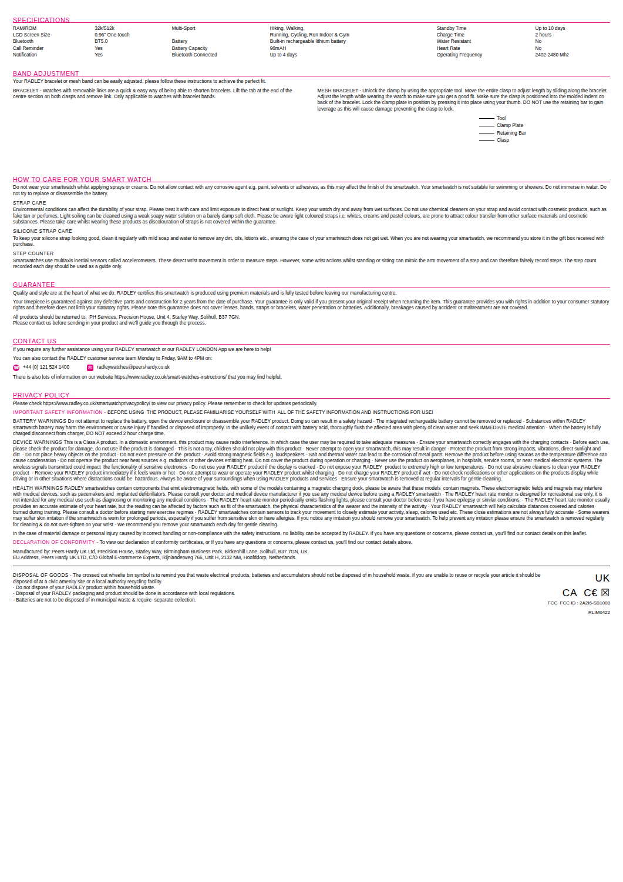SPECIFICATIONS
| RAM/ROM | 32k/512k | Multi-Sport | Hiking, Walking, | Standby Time | Up to 10 days |
| LCD Screen Size | 0.96" One touch | | Running, Cycling, Run Indoor & Gym | Charge Time | 2 hours |
| Bluetooth | BT5.0 | Battery | Built-in rechargeable lithium battery | Water Resistant | No |
| Call Reminder | Yes | Battery Capacity | 90mAH | Heart Rate | No |
| Notification | Yes | Bluetooth Connected | Up to 4 days | Operating Frequency | 2402-2480 Mhz |
BAND ADJUSTMENT
Your RADLEY bracelet or mesh band can be easily adjusted, please follow these instructions to achieve the perfect fit.
BRACELET - Watches with removable links are a quick & easy way of being able to shorten bracelets. Lift the tab at the end of the centre section on both clasps and remove link. Only applicable to watches with bracelet bands.
MESH BRACELET - Unlock the clamp by using the appropriate tool. Move the entire clasp to adjust length by sliding along the bracelet. Adjust the length while wearing the watch to make sure you get a good fit. Make sure the clasp is positioned into the molded indent on back of the bracelet. Lock the clamp plate in position by pressing it into place using your thumb. DO NOT use the retaining bar to gain leverage as this will cause damage preventing the clasp to lock.
Tool
Clamp Plate
Retaining Bar
Clasp
HOW TO CARE FOR YOUR SMART WATCH
Do not wear your smartwatch whilst applying sprays or creams. Do not allow contact with any corrosive agent e.g. paint, solvents or adhesives, as this may affect the finish of the smartwatch. Your smartwatch is not suitable for swimming or showers. Do not immerse in water. Do not try to replace or disassemble the battery.
STRAP CARE
Environmental conditions can affect the durability of your strap. Please treat it with care and limit exposure to direct heat or sunlight. Keep your watch dry and away from wet surfaces. Do not use chemical cleaners on your strap and avoid contact with cosmetic products, such as fake tan or perfumes. Light soiling can be cleaned using a weak soapy water solution on a barely damp soft cloth. Please be aware light coloured straps i.e. whites, creams and pastel colours, are prone to attract colour transfer from other surface materials and cosmetic substances. Please take care whilst wearing these products as discolouration of straps is not covered within the guarantee.
SILICONE STRAP CARE
To keep your silicone strap looking good, clean it regularly with mild soap and water to remove any dirt, oils, lotions etc., ensuring the case of your smartwatch does not get wet. When you are not wearing your smartwatch, we recommend you store it in the gift box received with purchase.
STEP COUNTER
Smartwatches use multiaxis inertial sensors called accelerometers. These detect wrist movement in order to measure steps. However, some wrist actions whilst standing or sitting can mimic the arm movement of a step and can therefore falsely record steps. The step count recorded each day should be used as a guide only.
GUARANTEE
Quality and style are at the heart of what we do. RADLEY certifies this smartwatch is produced using premium materials and is fully tested before leaving our manufacturing centre.
Your timepiece is guaranteed against any defective parts and construction for 2 years from the date of purchase. Your guarantee is only valid if you present your original receipt when returning the item. This guarantee provides you with rights in addition to your consumer statutory rights and therefore does not limit your statutory rights. Please note this guarantee does not cover lenses, bands, straps or bracelets, water penetration or batteries. Additionally, breakages caused by accident or maltreatment are not covered.
All products should be returned to: PH Services, Precision House, Unit 4, Starley Way, Solihull, B37 7GN.
Please contact us before sending in your product and we'll guide you through the process.
CONTACT US
If you require any further assistance using your RADLEY smartwatch or our RADLEY LONDON App we are here to help!
You can also contact the RADLEY customer service team Monday to Friday, 9AM to 4PM on:
☎ +44 (0) 121 524 1400 ✉ radleywatches@peershardy.co.uk
There is also lots of information on our website https://www.radley.co.uk/smart-watches-instructions/ that you may find helpful.
PRIVACY POLICY
Please check https://www.radley.co.uk/smartwatchprivacypolicy/ to view our privacy policy. Please remember to check for updates periodically.
IMPORTANT SAFETY INFORMATION - BEFORE USING THE PRODUCT, PLEASE FAMILIARISE YOURSELF WITH ALL OF THE SAFETY INFORMATION AND INSTRUCTIONS FOR USE!
BATTERY WARNINGS Do not attempt to replace the battery, open the device enclosure or disassemble your RADLEY product. Doing so can result in a safety hazard · The integrated rechargeable battery cannot be removed or replaced · Substances within RADLEY smartwatch battery may harm the environment or cause injury if handled or disposed of improperly. In the unlikely event of contact with battery acid, thoroughly flush the affected area with plenty of clean water and seek IMMEDIATE medical attention · When the battery is fully charged disconnect from charger, DO NOT exceed 2 hour charge time.
DEVICE WARNINGS This is a Class A product. In a domestic environment, this product may cause radio interference. In which case the user may be required to take adequate measures · Ensure your smartwatch correctly engages with the charging contacts · Before each use, please check the product for damage, do not use if the product is damaged · This is not a toy, children should not play with this product · Never attempt to open your smartwatch, this may result in danger · Protect the product from strong impacts, vibrations, direct sunlight and dirt · Do not place heavy objects on the product · Do not exert pressure on the product · Avoid strong magnetic fields e.g. loudspeakers · Salt and thermal water can lead to the corrosion of metal parts. Remove the product before using saunas as the temperature difference can cause condensation · Do not operate the product near heat sources e.g. radiators or other devices emitting heat. Do not cover the product during operation or charging · Never use the product on aeroplanes, in hospitals, service rooms, or near medical electronic systems. The wireless signals transmitted could impact the functionality of sensitive electronics · Do not use your RADLEY product if the display is cracked · Do not expose your RADLEY product to extremely high or low temperatures · Do not use abrasive cleaners to clean your RADLEY product · Remove your RADLEY product immediately if it feels warm or hot · Do not attempt to wear or operate your RADLEY product whilst charging · Do not charge your RADLEY product if wet · Do not check notifications or other applications on the products display while driving or in other situations where distractions could be hazardous. Always be aware of your surroundings when using RADLEY products and services · Ensure your smartwatch is removed at regular intervals for gentle cleaning.
HEALTH WARNINGS RADLEY smartwatches contain components that emit electromagnetic fields, with some of the models containing a magnetic charging dock, please be aware that these models contain magnets. These electromagnetic fields and magnets may interfere with medical devices, such as pacemakers and implanted defibrillators. Please consult your doctor and medical device manufacturer if you use any medical device before using a RADLEY smartwatch · The RADLEY heart rate monitor is designed for recreational use only, it is not intended for any medical use such as diagnosing or monitoring any medical conditions · The RADLEY heart rate monitor periodically emits flashing lights, please consult your doctor before use if you have epilepsy or similar conditions. · The RADLEY heart rate monitor usually provides an accurate estimate of your heart rate, but the reading can be affected by factors such as fit of the smartwatch, the physical characteristics of the wearer and the intensity of the activity · Your RADLEY smartwatch will help calculate distances covered and calories burned during training. Please consult a doctor before starting new exercise regimes · RADLEY smartwatches contain sensors to track your movement to closely estimate your activity, sleep, calories used etc. These close estimations are not always fully accurate · Some wearers may suffer skin irritation if the smartwatch is worn for prolonged periods, especially if you suffer from sensitive skin or have allergies. If you notice any irritation you should remove your smartwatch. To help prevent any irritation please ensure the smartwatch is removed regularly for cleaning & do not over-tighten on your wrist · We recommend you remove your smartwatch each day for gentle cleaning.
In the case of material damage or personal injury caused by incorrect handling or non-compliance with the safety instructions, no liability can be accepted by RADLEY. If you have any questions or concerns, please contact us, you'll find our contact details on this leaflet.
DECLARATION OF CONFORMITY - To view our declaration of conformity certificates, or If you have any questions or concerns, please contact us, you'll find our contact details above.
Manufactured by: Peers Hardy UK Ltd, Precision House, Starley Way, Birmingham Business Park, Bickenhill Lane, Solihull, B37 7GN, UK.
EU Address, Peers Hardy UK LTD, C/O Global E-commerce Experts, Rijnlanderweg 766, Unit H, 2132 NM, Hoofddorp, Netherlands.
DISPOSAL OF GOODS · The crossed out wheelie bin symbol is to remind you that waste electrical products, batteries and accumulators should not be disposed of in household waste. If you are unable to reuse or recycle your article it should be disposed of at a civic amenity site or a local authority recycling facility.
· Do not dispose of your RADLEY product within household waste.
· Disposal of your RADLEY packaging and product should be done in accordance with local regulations.
· Batteries are not to be disposed of in municipal waste & require separate collection.
UK
CA C€ ☒
FCC FCC ID : 2A2I6-SB1008
RLIM0422